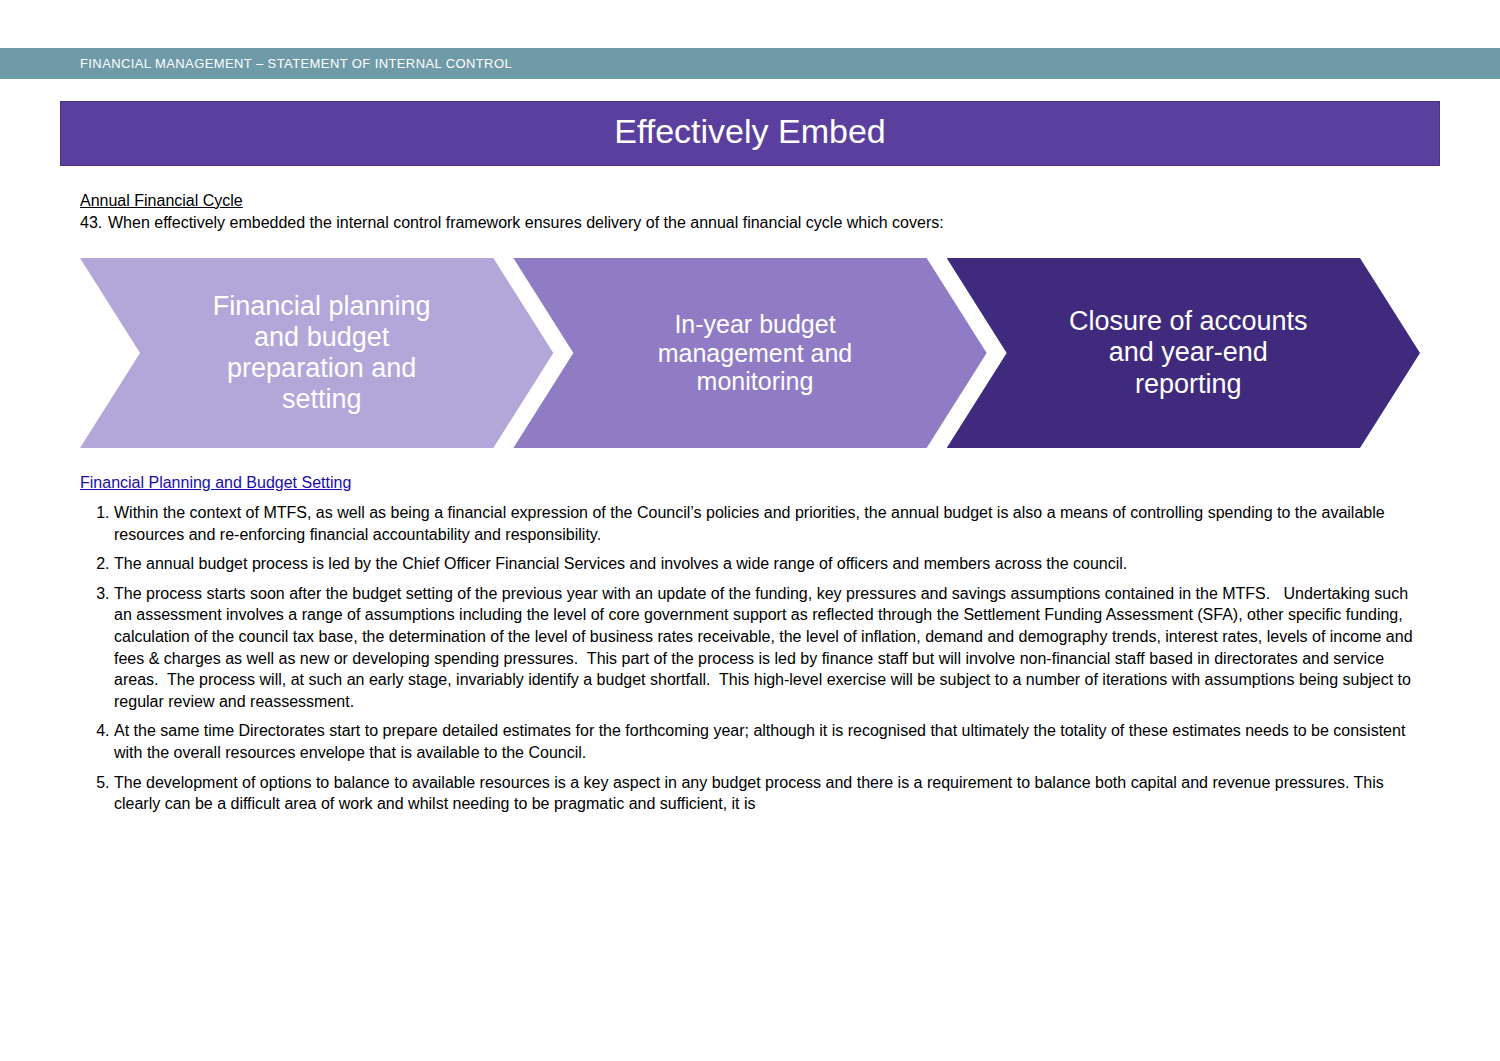Financial Management – Statement of Internal Control
Effectively Embed
Annual Financial Cycle
43. When effectively embedded the internal control framework ensures delivery of the annual financial cycle which covers:
Financial planning and budget preparation and setting
In-year budget management and monitoring
Closure of accounts and year-end reporting
Financial Planning and Budget Setting
Within the context of MTFS, as well as being a financial expression of the Council’s policies and priorities, the annual budget is also a means of controlling spending to the available resources and re-enforcing financial accountability and responsibility.
The annual budget process is led by the Chief Officer Financial Services and involves a wide range of officers and members across the council.
The process starts soon after the budget setting of the previous year with an update of the funding, key pressures and savings assumptions contained in the MTFS. Undertaking such an assessment involves a range of assumptions including the level of core government support as reflected through the Settlement Funding Assessment (SFA), other specific funding, calculation of the council tax base, the determination of the level of business rates receivable, the level of inflation, demand and demography trends, interest rates, levels of income and fees & charges as well as new or developing spending pressures. This part of the process is led by finance staff but will involve non-financial staff based in directorates and service areas. The process will, at such an early stage, invariably identify a budget shortfall. This high-level exercise will be subject to a number of iterations with assumptions being subject to regular review and reassessment.
At the same time Directorates start to prepare detailed estimates for the forthcoming year; although it is recognised that ultimately the totality of these estimates needs to be consistent with the overall resources envelope that is available to the Council.
The development of options to balance to available resources is a key aspect in any budget process and there is a requirement to balance both capital and revenue pressures. This clearly can be a difficult area of work and whilst needing to be pragmatic and sufficient, it is